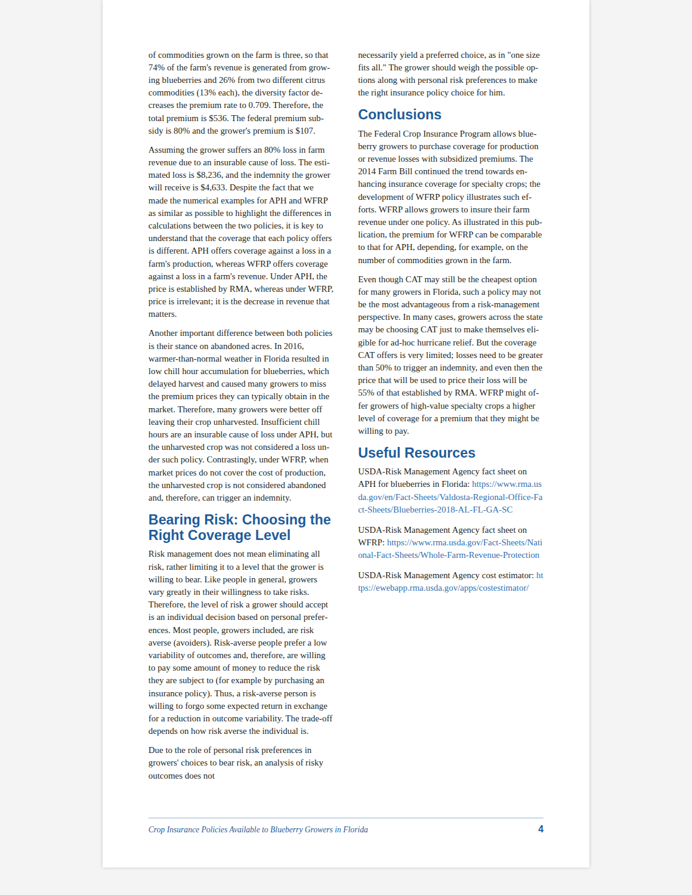of commodities grown on the farm is three, so that 74% of the farm's revenue is generated from growing blueberries and 26% from two different citrus commodities (13% each), the diversity factor decreases the premium rate to 0.709. Therefore, the total premium is $536. The federal premium subsidy is 80% and the grower's premium is $107.
Assuming the grower suffers an 80% loss in farm revenue due to an insurable cause of loss. The estimated loss is $8,236, and the indemnity the grower will receive is $4,633. Despite the fact that we made the numerical examples for APH and WFRP as similar as possible to highlight the differences in calculations between the two policies, it is key to understand that the coverage that each policy offers is different. APH offers coverage against a loss in a farm's production, whereas WFRP offers coverage against a loss in a farm's revenue. Under APH, the price is established by RMA, whereas under WFRP, price is irrelevant; it is the decrease in revenue that matters.
Another important difference between both policies is their stance on abandoned acres. In 2016, warmer-than-normal weather in Florida resulted in low chill hour accumulation for blueberries, which delayed harvest and caused many growers to miss the premium prices they can typically obtain in the market. Therefore, many growers were better off leaving their crop unharvested. Insufficient chill hours are an insurable cause of loss under APH, but the unharvested crop was not considered a loss under such policy. Contrastingly, under WFRP, when market prices do not cover the cost of production, the unharvested crop is not considered abandoned and, therefore, can trigger an indemnity.
Bearing Risk: Choosing the Right Coverage Level
Risk management does not mean eliminating all risk, rather limiting it to a level that the grower is willing to bear. Like people in general, growers vary greatly in their willingness to take risks. Therefore, the level of risk a grower should accept is an individual decision based on personal preferences. Most people, growers included, are risk averse (avoiders). Risk-averse people prefer a low variability of outcomes and, therefore, are willing to pay some amount of money to reduce the risk they are subject to (for example by purchasing an insurance policy). Thus, a risk-averse person is willing to forgo some expected return in exchange for a reduction in outcome variability. The trade-off depends on how risk averse the individual is.
Due to the role of personal risk preferences in growers' choices to bear risk, an analysis of risky outcomes does not
necessarily yield a preferred choice, as in "one size fits all." The grower should weigh the possible options along with personal risk preferences to make the right insurance policy choice for him.
Conclusions
The Federal Crop Insurance Program allows blueberry growers to purchase coverage for production or revenue losses with subsidized premiums. The 2014 Farm Bill continued the trend towards enhancing insurance coverage for specialty crops; the development of WFRP policy illustrates such efforts. WFRP allows growers to insure their farm revenue under one policy. As illustrated in this publication, the premium for WFRP can be comparable to that for APH, depending, for example, on the number of commodities grown in the farm.
Even though CAT may still be the cheapest option for many growers in Florida, such a policy may not be the most advantageous from a risk-management perspective. In many cases, growers across the state may be choosing CAT just to make themselves eligible for ad-hoc hurricane relief. But the coverage CAT offers is very limited; losses need to be greater than 50% to trigger an indemnity, and even then the price that will be used to price their loss will be 55% of that established by RMA. WFRP might offer growers of high-value specialty crops a higher level of coverage for a premium that they might be willing to pay.
Useful Resources
USDA-Risk Management Agency fact sheet on APH for blueberries in Florida: https://www.rma.usda.gov/en/Fact-Sheets/Valdosta-Regional-Office-Fact-Sheets/Blueberries-2018-AL-FL-GA-SC
USDA-Risk Management Agency fact sheet on WFRP: https://www.rma.usda.gov/Fact-Sheets/National-Fact-Sheets/Whole-Farm-Revenue-Protection
USDA-Risk Management Agency cost estimator: https://ewebapp.rma.usda.gov/apps/costestimator/
Crop Insurance Policies Available to Blueberry Growers in Florida 4